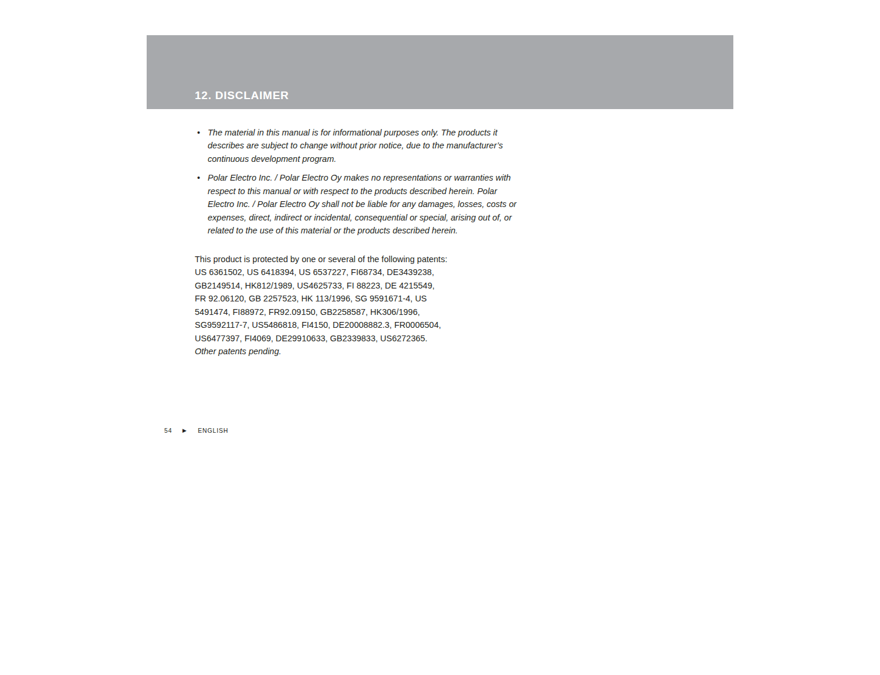12. DISCLAIMER
The material in this manual is for informational purposes only. The products it describes are subject to change without prior notice, due to the manufacturer’s continuous development program.
Polar Electro Inc. / Polar Electro Oy makes no representations or warranties with respect to this manual or with respect to the products described herein. Polar Electro Inc. / Polar Electro Oy shall not be liable for any damages, losses, costs or expenses, direct, indirect or incidental, consequential or special, arising out of, or related to the use of this material or the products described herein.
This product is protected by one or several of the following patents:
US 6361502, US 6418394, US 6537227, FI68734, DE3439238,
GB2149514, HK812/1989, US4625733, FI 88223, DE 4215549,
FR 92.06120, GB 2257523, HK 113/1996, SG 9591671-4, US
5491474, FI88972, FR92.09150, GB2258587, HK306/1996,
SG9592117-7, US5486818, FI4150, DE20008882.3, FR0006504,
US6477397, FI4069, DE29910633, GB2339833, US6272365.
Other patents pending.
54 ▶ ENGLISH